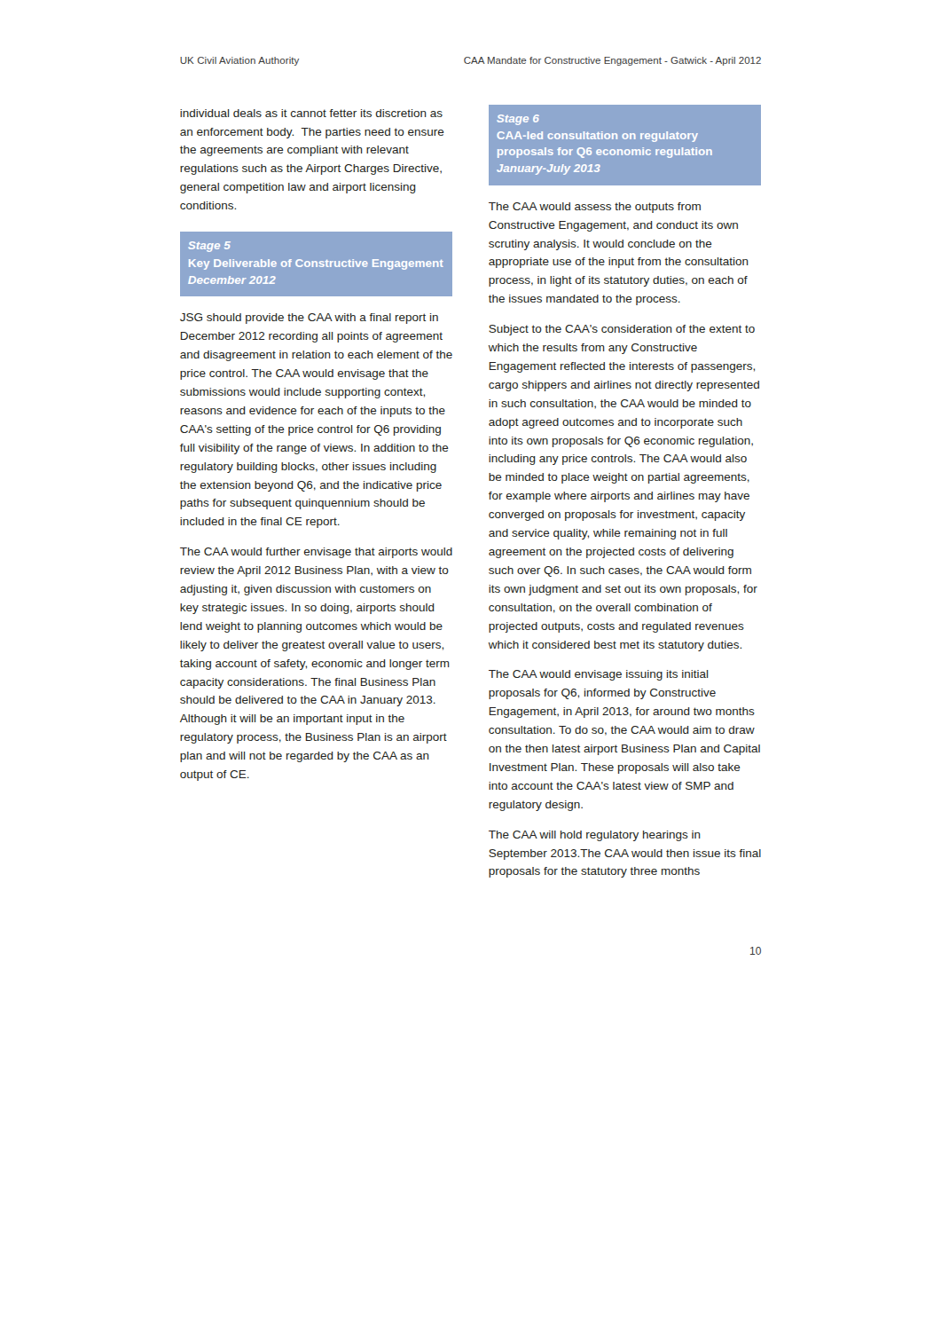UK Civil Aviation Authority
CAA Mandate for Constructive Engagement - Gatwick - April 2012
individual deals as it cannot fetter its discretion as an enforcement body. The parties need to ensure the agreements are compliant with relevant regulations such as the Airport Charges Directive, general competition law and airport licensing conditions.
Stage 5
Key Deliverable of Constructive Engagement
December 2012
JSG should provide the CAA with a final report in December 2012 recording all points of agreement and disagreement in relation to each element of the price control. The CAA would envisage that the submissions would include supporting context, reasons and evidence for each of the inputs to the CAA's setting of the price control for Q6 providing full visibility of the range of views. In addition to the regulatory building blocks, other issues including the extension beyond Q6, and the indicative price paths for subsequent quinquennium should be included in the final CE report.
The CAA would further envisage that airports would review the April 2012 Business Plan, with a view to adjusting it, given discussion with customers on key strategic issues. In so doing, airports should lend weight to planning outcomes which would be likely to deliver the greatest overall value to users, taking account of safety, economic and longer term capacity considerations. The final Business Plan should be delivered to the CAA in January 2013. Although it will be an important input in the regulatory process, the Business Plan is an airport plan and will not be regarded by the CAA as an output of CE.
Stage 6
CAA-led consultation on regulatory proposals for Q6 economic regulation
January-July 2013
The CAA would assess the outputs from Constructive Engagement, and conduct its own scrutiny analysis. It would conclude on the appropriate use of the input from the consultation process, in light of its statutory duties, on each of the issues mandated to the process.
Subject to the CAA's consideration of the extent to which the results from any Constructive Engagement reflected the interests of passengers, cargo shippers and airlines not directly represented in such consultation, the CAA would be minded to adopt agreed outcomes and to incorporate such into its own proposals for Q6 economic regulation, including any price controls. The CAA would also be minded to place weight on partial agreements, for example where airports and airlines may have converged on proposals for investment, capacity and service quality, while remaining not in full agreement on the projected costs of delivering such over Q6. In such cases, the CAA would form its own judgment and set out its own proposals, for consultation, on the overall combination of projected outputs, costs and regulated revenues which it considered best met its statutory duties.
The CAA would envisage issuing its initial proposals for Q6, informed by Constructive Engagement, in April 2013, for around two months consultation. To do so, the CAA would aim to draw on the then latest airport Business Plan and Capital Investment Plan. These proposals will also take into account the CAA's latest view of SMP and regulatory design.
The CAA will hold regulatory hearings in September 2013.The CAA would then issue its final proposals for the statutory three months
10